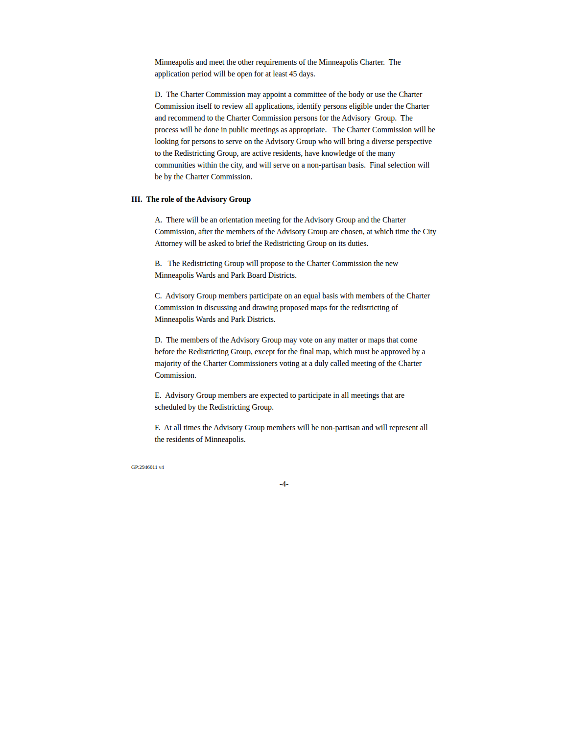Minneapolis and meet the other requirements of the Minneapolis Charter. The application period will be open for at least 45 days.
D. The Charter Commission may appoint a committee of the body or use the Charter Commission itself to review all applications, identify persons eligible under the Charter and recommend to the Charter Commission persons for the Advisory Group. The process will be done in public meetings as appropriate. The Charter Commission will be looking for persons to serve on the Advisory Group who will bring a diverse perspective to the Redistricting Group, are active residents, have knowledge of the many communities within the city, and will serve on a non-partisan basis. Final selection will be by the Charter Commission.
III. The role of the Advisory Group
A. There will be an orientation meeting for the Advisory Group and the Charter Commission, after the members of the Advisory Group are chosen, at which time the City Attorney will be asked to brief the Redistricting Group on its duties.
B. The Redistricting Group will propose to the Charter Commission the new Minneapolis Wards and Park Board Districts.
C. Advisory Group members participate on an equal basis with members of the Charter Commission in discussing and drawing proposed maps for the redistricting of Minneapolis Wards and Park Districts.
D. The members of the Advisory Group may vote on any matter or maps that come before the Redistricting Group, except for the final map, which must be approved by a majority of the Charter Commissioners voting at a duly called meeting of the Charter Commission.
E. Advisory Group members are expected to participate in all meetings that are scheduled by the Redistricting Group.
F. At all times the Advisory Group members will be non-partisan and will represent all the residents of Minneapolis.
GP:2946011 v4
-4-